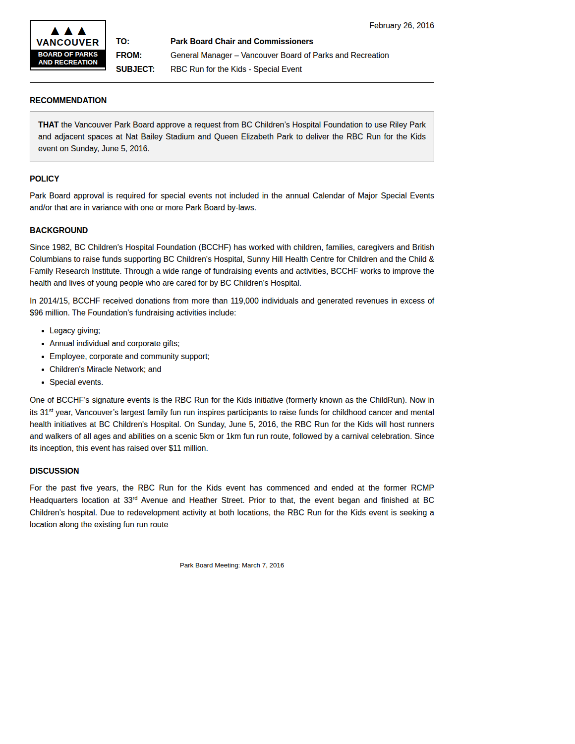▲▲▲
VANCOUVER
BOARD OF PARKS
AND RECREATION
February 26, 2016
| TO: | Park Board Chair and Commissioners |
| FROM: | General Manager – Vancouver Board of Parks and Recreation |
| SUBJECT: | RBC Run for the Kids - Special Event |
RECOMMENDATION
THAT the Vancouver Park Board approve a request from BC Children’s Hospital Foundation to use Riley Park and adjacent spaces at Nat Bailey Stadium and Queen Elizabeth Park to deliver the RBC Run for the Kids event on Sunday, June 5, 2016.
POLICY
Park Board approval is required for special events not included in the annual Calendar of Major Special Events and/or that are in variance with one or more Park Board by-laws.
BACKGROUND
Since 1982, BC Children's Hospital Foundation (BCCHF) has worked with children, families, caregivers and British Columbians to raise funds supporting BC Children's Hospital, Sunny Hill Health Centre for Children and the Child & Family Research Institute. Through a wide range of fundraising events and activities, BCCHF works to improve the health and lives of young people who are cared for by BC Children's Hospital.
In 2014/15, BCCHF received donations from more than 119,000 individuals and generated revenues in excess of $96 million. The Foundation's fundraising activities include:
Legacy giving;
Annual individual and corporate gifts;
Employee, corporate and community support;
Children's Miracle Network; and
Special events.
One of BCCHF’s signature events is the RBC Run for the Kids initiative (formerly known as the ChildRun). Now in its 31st year, Vancouver’s largest family fun run inspires participants to raise funds for childhood cancer and mental health initiatives at BC Children's Hospital. On Sunday, June 5, 2016, the RBC Run for the Kids will host runners and walkers of all ages and abilities on a scenic 5km or 1km fun run route, followed by a carnival celebration. Since its inception, this event has raised over $11 million.
DISCUSSION
For the past five years, the RBC Run for the Kids event has commenced and ended at the former RCMP Headquarters location at 33rd Avenue and Heather Street. Prior to that, the event began and finished at BC Children’s hospital. Due to redevelopment activity at both locations, the RBC Run for the Kids event is seeking a location along the existing fun run route
Park Board Meeting: March 7, 2016